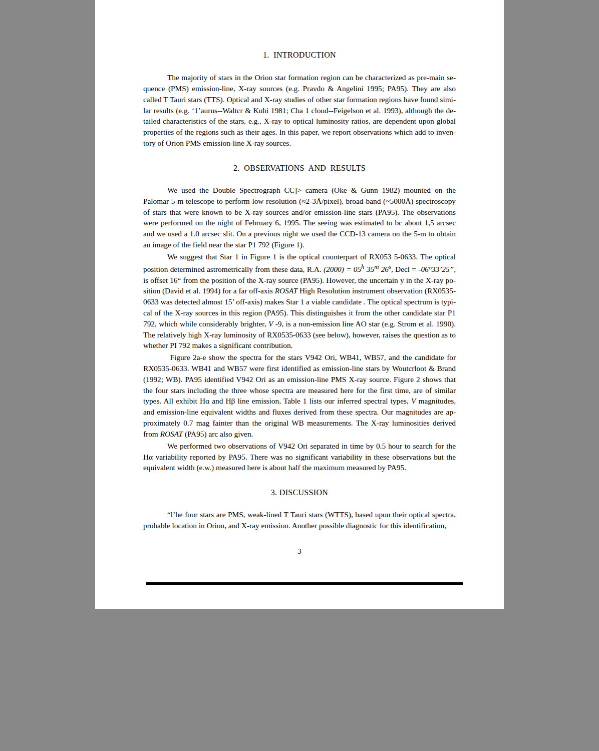1. INTRODUCTION
The majority of stars in the Orion star formation region can be characterized as pre-main sequence (PMS) emission-line, X-ray sources (e.g. Pravdo & Angelini 1995; PA95). They are also called T Tauri stars (TTS). Optical and X-ray studies of other star formation regions have found similar results (e.g. ‘1’aurus--Waltcr & Kuhi 1981; Cha 1 cloud--Feigelson et al. 1993), although the detailed characteristics of the stars, e.g., X-ray to optical luminosity ratios, are dependent upon global properties of the regions such as their ages. In this paper, we report observations which add to inventory of Orion PMS emission-line X-ray sources.
2. OBSERVATIONS AND RESULTS
We used the Double Spectrograph CC]> camera (Oke & Gunn 1982) mounted on the Palomar 5-m telescope to perform low resolution (≈2-3Å/pixel), broad-band (~5000Å) spectroscopy of stars that were known to be X-ray sources and/or emission-line stars (PA95). The observations were performed on the night of February 6, 1995. The seeing was estimated to bc about 1,5 arcsec and we used a 1.0 arcsec slit. On a previous night we used the CCD-13 camera on the 5-m to obtain an image of the field near the star P1 792 (Figure 1).
We suggest that Star 1 in Figure 1 is the optical counterpart of RX053 5-0633. The optical position determined astrometrically from these data, R.A. (2000) = 05h 35m 26s, Decl = -06°33’25”, is offset 16“ from the position of the X-ray source (PA95). However, the uncertain y in the X-ray position (David et al. 1994) for a far off-axis ROSAT High Resolution instrument observation (RX0535-0633 was detected almost 15’ off-axis) makes Star 1 a viable candidate . The optical spectrum is typical of the X-ray sources in this region (PA95). This distinguishes it from the other candidate star P1 792, which while considerably brighter, V -9, is a non-emission line AO star (e.g. Strom et al. 1990). The relatively high X-ray luminosity of RX0535-0633 (see below), however, raises the question as to whether PI 792 makes a significant contribution.
Figure 2a-e show the spectra for the stars V942 Ori, WB41, WB57, and the candidate for RX0535-0633. WB41 and WB57 were first identified as emission-line stars by Woutcrloot & Brand (1992; WB). PA95 identified V942 Ori as an emission-line PMS X-ray source. Figure 2 shows that the four stars including the three whose spectra are measured here for the first time, are of similar types. All exhibit Hα and Hβ line emission, Table 1 lists our inferred spectral types, V magnitudes, and emission-line equivalent widths and fluxes derived from these spectra. Our magnitudes are approximately 0.7 mag fainter than the original WB measurements. The X-ray luminosities derived from ROSAT (PA95) arc also given.
We performed two observations of V942 Ori separated in time by 0.5 hour to search for the Hα variability reported by PA95. There was no significant variability in these observations but the equivalent width (e.w.) measured here is about half the maximum measured by PA95.
3. DISCUSSION
“l’he four stars are PMS, weak-lined T Tauri stars (WTTS), based upon their optical spectra, probable location in Orion, and X-ray emission. Another possible diagnostic for this identification,
3